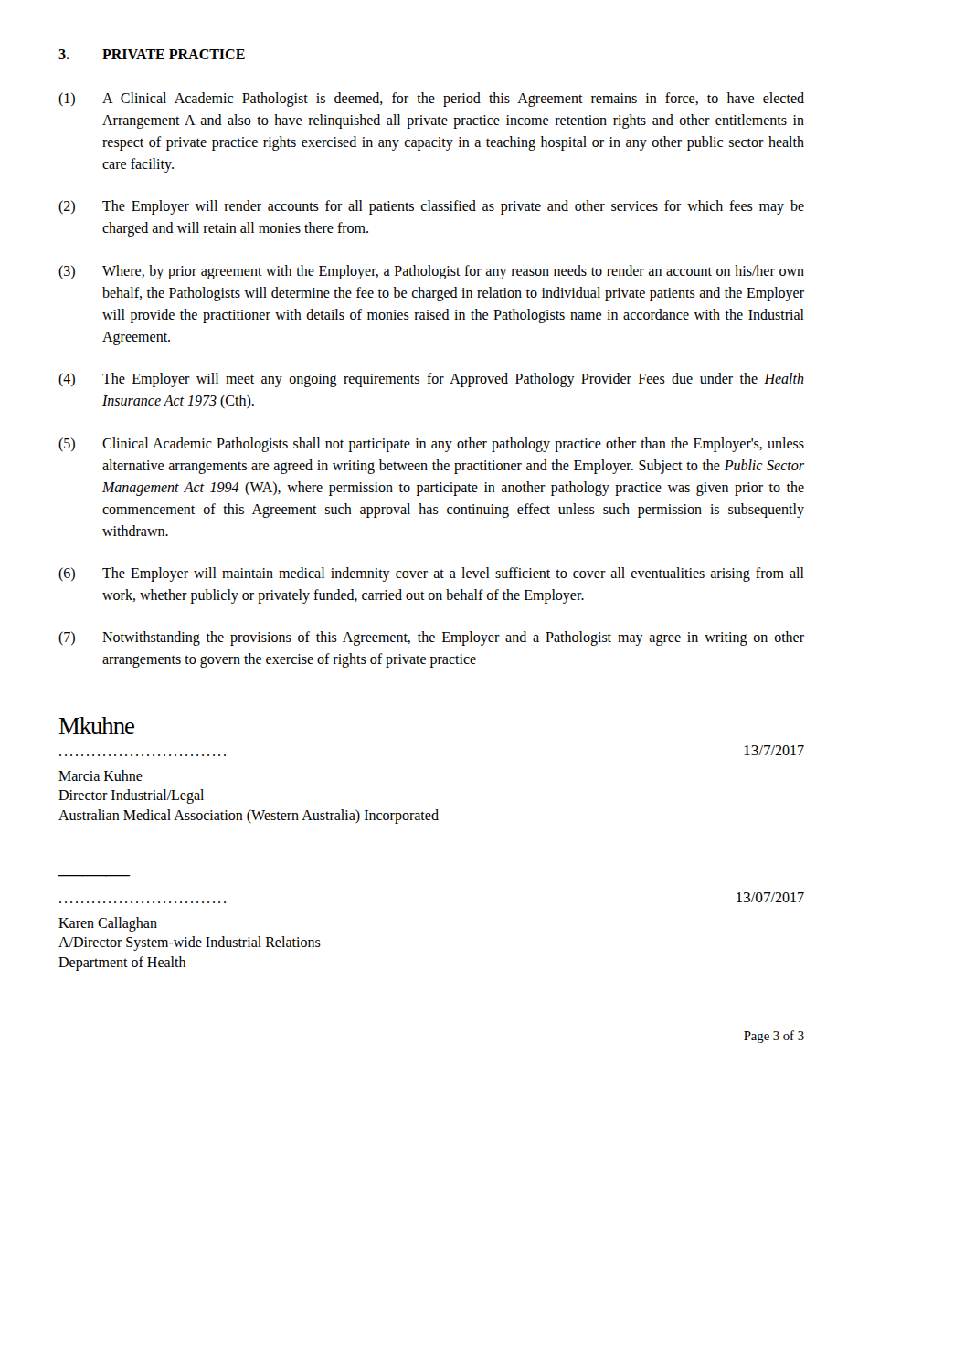3. PRIVATE PRACTICE
A Clinical Academic Pathologist is deemed, for the period this Agreement remains in force, to have elected Arrangement A and also to have relinquished all private practice income retention rights and other entitlements in respect of private practice rights exercised in any capacity in a teaching hospital or in any other public sector health care facility.
The Employer will render accounts for all patients classified as private and other services for which fees may be charged and will retain all monies there from.
Where, by prior agreement with the Employer, a Pathologist for any reason needs to render an account on his/her own behalf, the Pathologists will determine the fee to be charged in relation to individual private patients and the Employer will provide the practitioner with details of monies raised in the Pathologists name in accordance with the Industrial Agreement.
The Employer will meet any ongoing requirements for Approved Pathology Provider Fees due under the Health Insurance Act 1973 (Cth).
Clinical Academic Pathologists shall not participate in any other pathology practice other than the Employer's, unless alternative arrangements are agreed in writing between the practitioner and the Employer. Subject to the Public Sector Management Act 1994 (WA), where permission to participate in another pathology practice was given prior to the commencement of this Agreement such approval has continuing effect unless such permission is subsequently withdrawn.
The Employer will maintain medical indemnity cover at a level sufficient to cover all eventualities arising from all work, whether publicly or privately funded, carried out on behalf of the Employer.
Notwithstanding the provisions of this Agreement, the Employer and a Pathologist may agree in writing on other arrangements to govern the exercise of rights of private practice
Mkuhne ...............................
13/7/2017
Marcia Kuhne
Director Industrial/Legal
Australian Medical Association (Western Australia) Incorporated
——— ...............................
13/07/2017
Karen Callaghan
A/Director System-wide Industrial Relations
Department of Health
Page 3 of 3